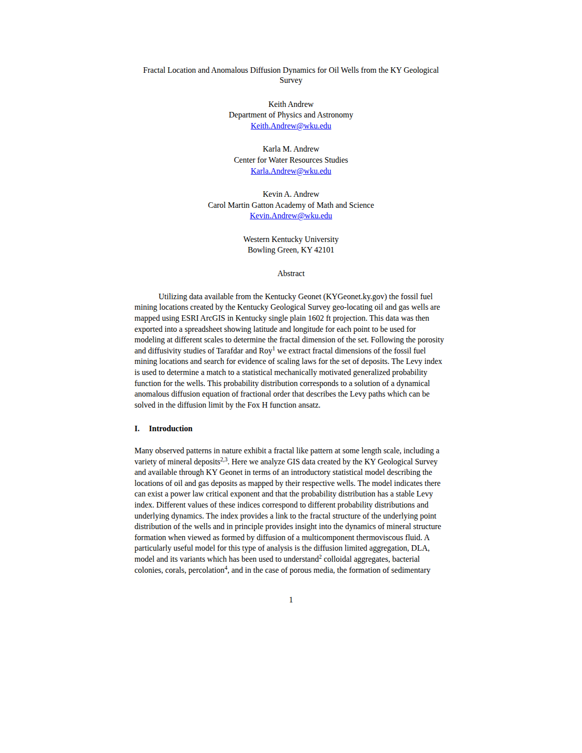Fractal Location and Anomalous Diffusion Dynamics for Oil Wells from the KY Geological
Survey
Keith Andrew
Department of Physics and Astronomy
Keith.Andrew@wku.edu
Karla M. Andrew
Center for Water Resources Studies
Karla.Andrew@wku.edu
Kevin A. Andrew
Carol Martin Gatton Academy of Math and Science
Kevin.Andrew@wku.edu
Western Kentucky University
Bowling Green, KY 42101
Abstract
Utilizing data available from the Kentucky Geonet (KYGeonet.ky.gov) the fossil fuel mining locations created by the Kentucky Geological Survey geo-locating oil and gas wells are mapped using ESRI ArcGIS in Kentucky single plain 1602 ft projection. This data was then exported into a spreadsheet showing latitude and longitude for each point to be used for modeling at different scales to determine the fractal dimension of the set. Following the porosity and diffusivity studies of Tarafdar and Roy1 we extract fractal dimensions of the fossil fuel mining locations and search for evidence of scaling laws for the set of deposits. The Levy index is used to determine a match to a statistical mechanically motivated generalized probability function for the wells. This probability distribution corresponds to a solution of a dynamical anomalous diffusion equation of fractional order that describes the Levy paths which can be solved in the diffusion limit by the Fox H function ansatz.
I. Introduction
Many observed patterns in nature exhibit a fractal like pattern at some length scale, including a variety of mineral deposits2,3. Here we analyze GIS data created by the KY Geological Survey and available through KY Geonet in terms of an introductory statistical model describing the locations of oil and gas deposits as mapped by their respective wells. The model indicates there can exist a power law critical exponent and that the probability distribution has a stable Levy index. Different values of these indices correspond to different probability distributions and underlying dynamics. The index provides a link to the fractal structure of the underlying point distribution of the wells and in principle provides insight into the dynamics of mineral structure formation when viewed as formed by diffusion of a multicomponent thermoviscous fluid. A particularly useful model for this type of analysis is the diffusion limited aggregation, DLA, model and its variants which has been used to understand2 colloidal aggregates, bacterial colonies, corals, percolation4, and in the case of porous media, the formation of sedimentary
1